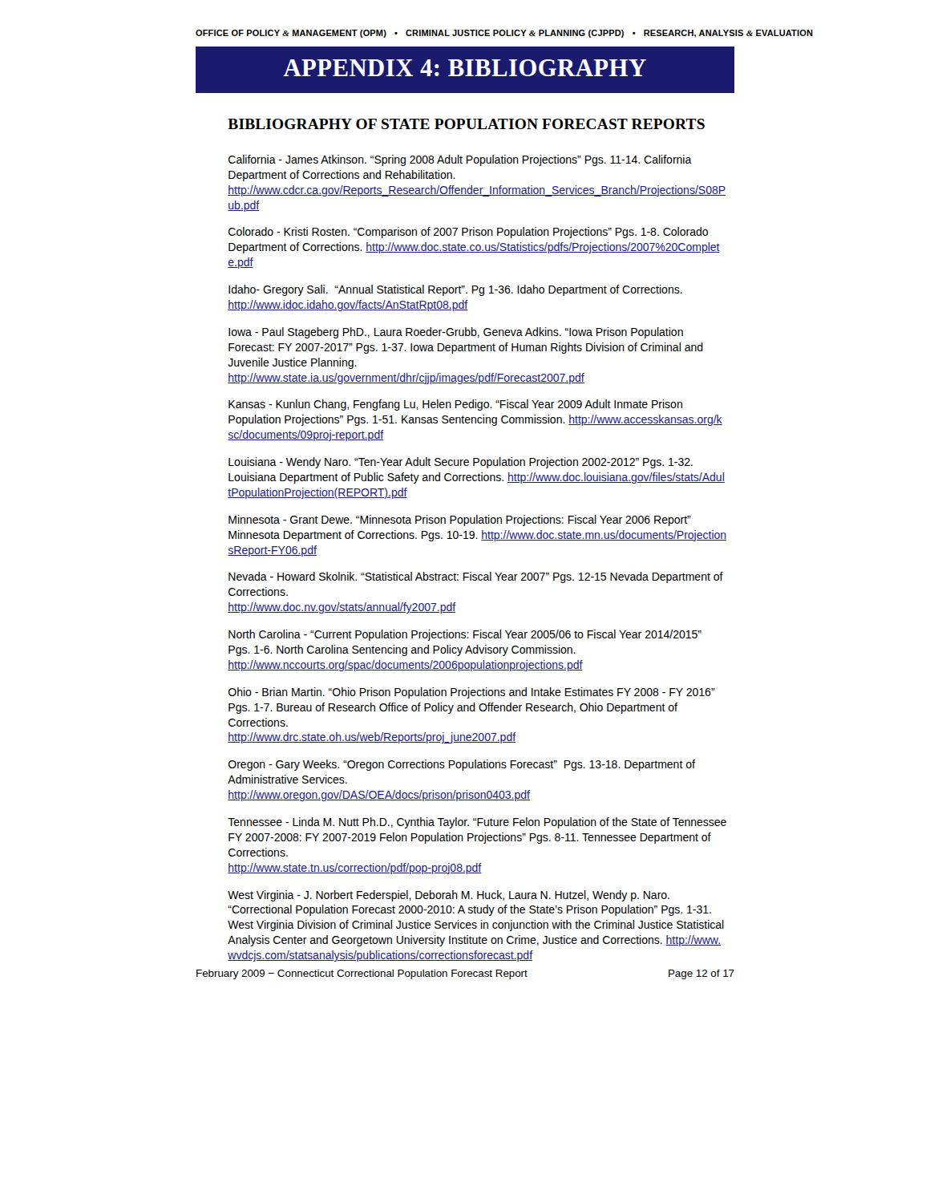OFFICE OF POLICY & MANAGEMENT (OPM)•CRIMINAL JUSTICE POLICY & PLANNING (CJPPD)•RESEARCH, ANALYSIS & EVALUATION
APPENDIX 4: BIBLIOGRAPHY
BIBLIOGRAPHY OF STATE POPULATION FORECAST REPORTS
California - James Atkinson. “Spring 2008 Adult Population Projections” Pgs. 11-14. California Department of Corrections and Rehabilitation.
http://www.cdcr.ca.gov/Reports_Research/Offender_Information_Services_Branch/Projections/S08Pub.pdf
Colorado - Kristi Rosten. “Comparison of 2007 Prison Population Projections” Pgs. 1-8. Colorado Department of Corrections. http://www.doc.state.co.us/Statistics/pdfs/Projections/2007%20Complete.pdf
Idaho- Gregory Sali. “Annual Statistical Report”. Pg 1-36. Idaho Department of Corrections.
http://www.idoc.idaho.gov/facts/AnStatRpt08.pdf
Iowa - Paul Stageberg PhD., Laura Roeder-Grubb, Geneva Adkins. “Iowa Prison Population Forecast: FY 2007-2017” Pgs. 1-37. Iowa Department of Human Rights Division of Criminal and Juvenile Justice Planning.
http://www.state.ia.us/government/dhr/cjjp/images/pdf/Forecast2007.pdf
Kansas - Kunlun Chang, Fengfang Lu, Helen Pedigo. “Fiscal Year 2009 Adult Inmate Prison Population Projections” Pgs. 1-51. Kansas Sentencing Commission. http://www.accesskansas.org/ksc/documents/09proj-report.pdf
Louisiana - Wendy Naro. “Ten-Year Adult Secure Population Projection 2002-2012” Pgs. 1-32. Louisiana Department of Public Safety and Corrections. http://www.doc.louisiana.gov/files/stats/AdultPopulationProjection(REPORT).pdf
Minnesota - Grant Dewe. “Minnesota Prison Population Projections: Fiscal Year 2006 Report” Minnesota Department of Corrections. Pgs. 10-19. http://www.doc.state.mn.us/documents/ProjectionsReport-FY06.pdf
Nevada - Howard Skolnik. “Statistical Abstract: Fiscal Year 2007” Pgs. 12-15 Nevada Department of Corrections.
http://www.doc.nv.gov/stats/annual/fy2007.pdf
North Carolina - “Current Population Projections: Fiscal Year 2005/06 to Fiscal Year 2014/2015” Pgs. 1-6. North Carolina Sentencing and Policy Advisory Commission.
http://www.nccourts.org/spac/documents/2006populationprojections.pdf
Ohio - Brian Martin. “Ohio Prison Population Projections and Intake Estimates FY 2008 - FY 2016” Pgs. 1-7. Bureau of Research Office of Policy and Offender Research, Ohio Department of Corrections.
http://www.drc.state.oh.us/web/Reports/proj_june2007.pdf
Oregon - Gary Weeks. “Oregon Corrections Populations Forecast” Pgs. 13-18. Department of Administrative Services.
http://www.oregon.gov/DAS/OEA/docs/prison/prison0403.pdf
Tennessee - Linda M. Nutt Ph.D., Cynthia Taylor. “Future Felon Population of the State of Tennessee FY 2007-2008: FY 2007-2019 Felon Population Projections” Pgs. 8-11. Tennessee Department of Corrections.
http://www.state.tn.us/correction/pdf/pop-proj08.pdf
West Virginia - J. Norbert Federspiel, Deborah M. Huck, Laura N. Hutzel, Wendy p. Naro. “Correctional Population Forecast 2000-2010: A study of the State’s Prison Population” Pgs. 1-31. West Virginia Division of Criminal Justice Services in conjunction with the Criminal Justice Statistical Analysis Center and Georgetown University Institute on Crime, Justice and Corrections. http://www.wvdcjs.com/statsanalysis/publications/correctionsforecast.pdf
February 2009 − Connecticut Correctional Population Forecast Report
Page 12 of 17